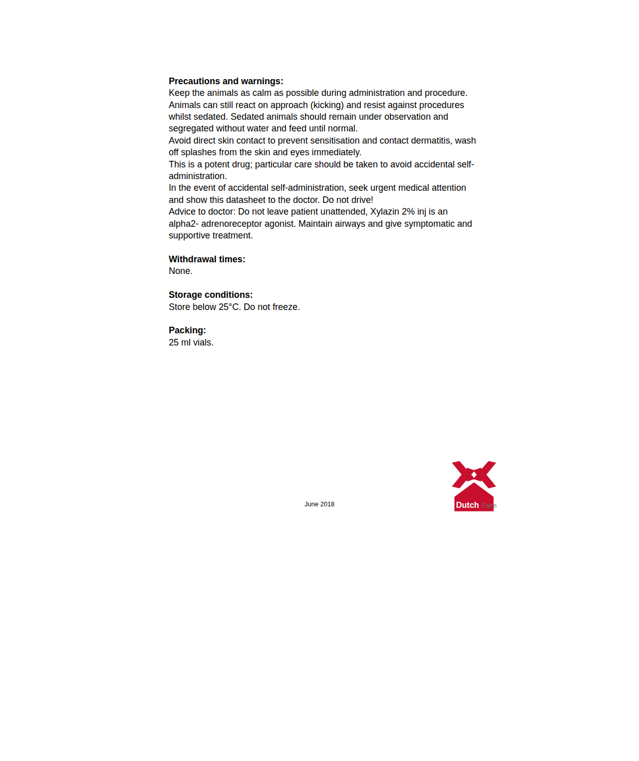Precautions and warnings:
Keep the animals as calm as possible during administration and procedure. Animals can still react on approach (kicking) and resist against procedures whilst sedated. Sedated animals should remain under observation and segregated without water and feed until normal.
Avoid direct skin contact to prevent sensitisation and contact dermatitis, wash off splashes from the skin and eyes immediately.
This is a potent drug; particular care should be taken to avoid accidental self-administration.
In the event of accidental self-administration, seek urgent medical attention and show this datasheet to the doctor. Do not drive!
Advice to doctor: Do not leave patient unattended, Xylazin 2% inj is an alpha2- adrenoreceptor agonist. Maintain airways and give symptomatic and supportive treatment.
Withdrawal times:
None.
Storage conditions:
Store below 25°C. Do not freeze.
Packing:
25 ml vials.
June 2018
Dutch Farm